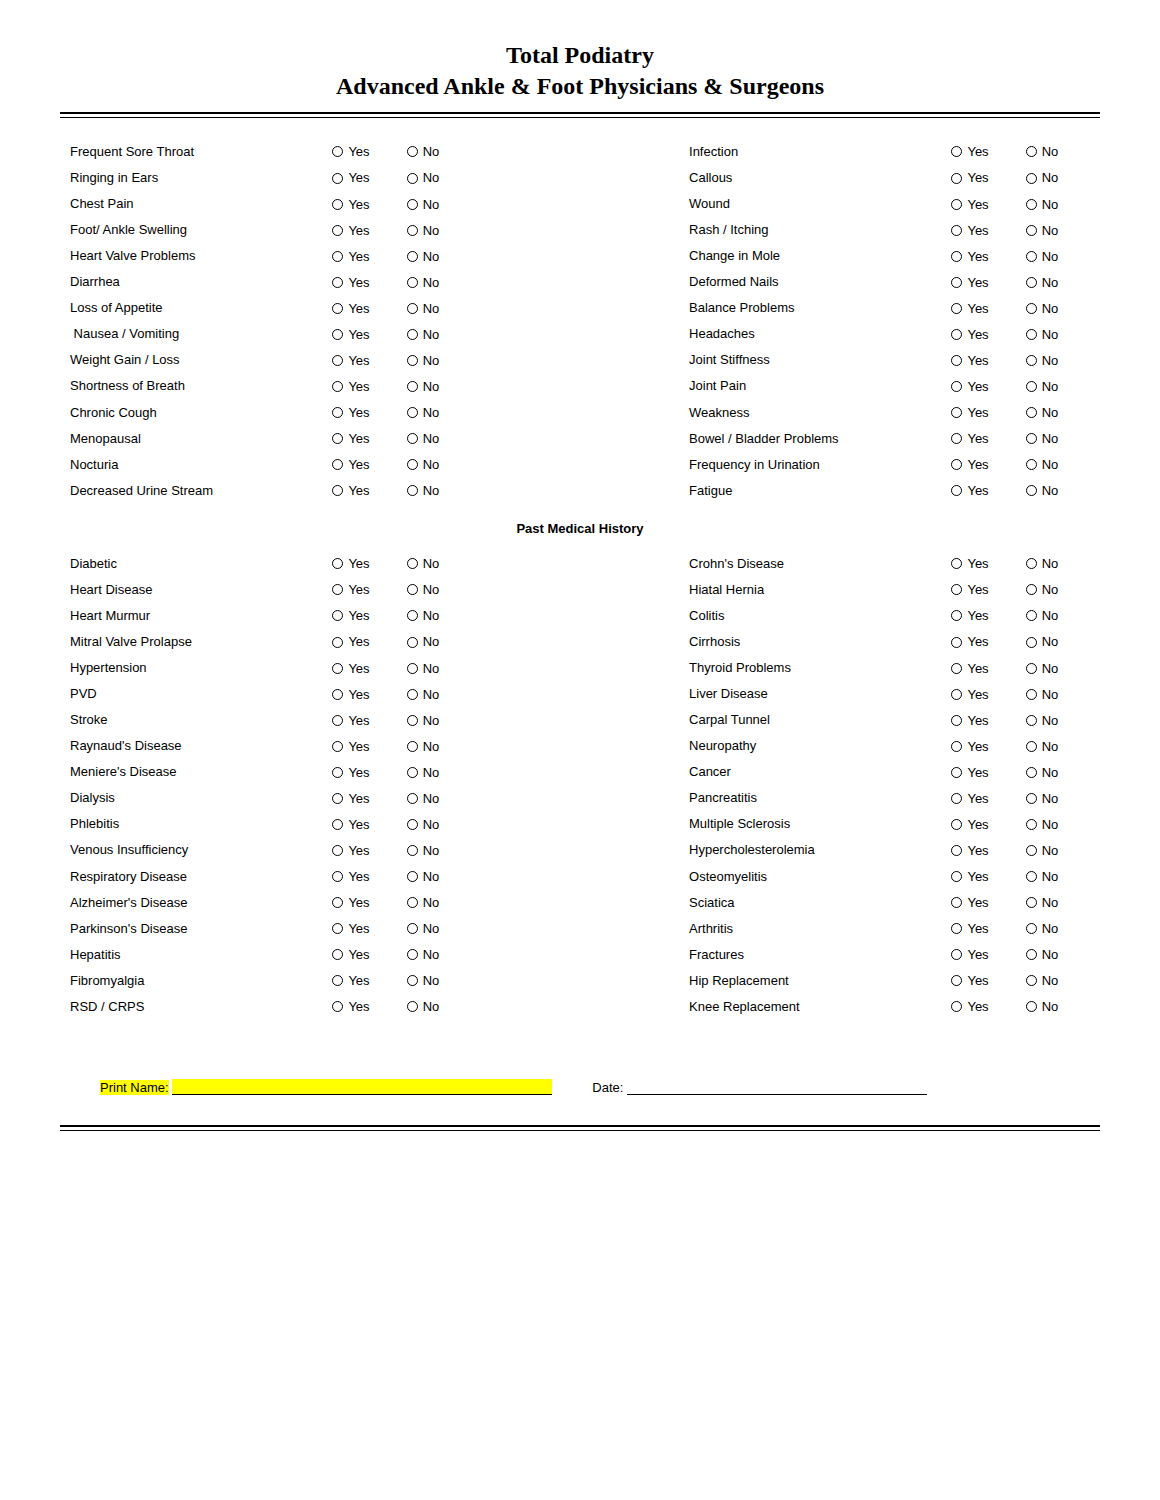Total Podiatry
Advanced Ankle & Foot Physicians & Surgeons
| Frequent Sore Throat | Yes | No | | Infection | Yes | No |
| Ringing in Ears | Yes | No | | Callous | Yes | No |
| Chest Pain | Yes | No | | Wound | Yes | No |
| Foot/ Ankle Swelling | Yes | No | | Rash / Itching | Yes | No |
| Heart Valve Problems | Yes | No | | Change in Mole | Yes | No |
| Diarrhea | Yes | No | | Deformed Nails | Yes | No |
| Loss of Appetite | Yes | No | | Balance Problems | Yes | No |
| Nausea / Vomiting | Yes | No | | Headaches | Yes | No |
| Weight Gain / Loss | Yes | No | | Joint Stiffness | Yes | No |
| Shortness of Breath | Yes | No | | Joint Pain | Yes | No |
| Chronic Cough | Yes | No | | Weakness | Yes | No |
| Menopausal | Yes | No | | Bowel / Bladder Problems | Yes | No |
| Nocturia | Yes | No | | Frequency in Urination | Yes | No |
| Decreased Urine Stream | Yes | No | | Fatigue | Yes | No |
Past Medical History
| Diabetic | Yes | No | | Crohn's Disease | Yes | No |
| Heart Disease | Yes | No | | Hiatal Hernia | Yes | No |
| Heart Murmur | Yes | No | | Colitis | Yes | No |
| Mitral Valve Prolapse | Yes | No | | Cirrhosis | Yes | No |
| Hypertension | Yes | No | | Thyroid Problems | Yes | No |
| PVD | Yes | No | | Liver Disease | Yes | No |
| Stroke | Yes | No | | Carpal Tunnel | Yes | No |
| Raynaud's Disease | Yes | No | | Neuropathy | Yes | No |
| Meniere's Disease | Yes | No | | Cancer | Yes | No |
| Dialysis | Yes | No | | Pancreatitis | Yes | No |
| Phlebitis | Yes | No | | Multiple Sclerosis | Yes | No |
| Venous Insufficiency | Yes | No | | Hypercholesterolemia | Yes | No |
| Respiratory Disease | Yes | No | | Osteomyelitis | Yes | No |
| Alzheimer's Disease | Yes | No | | Sciatica | Yes | No |
| Parkinson's Disease | Yes | No | | Arthritis | Yes | No |
| Hepatitis | Yes | No | | Fractures | Yes | No |
| Fibromyalgia | Yes | No | | Hip Replacement | Yes | No |
| RSD / CRPS | Yes | No | | Knee Replacement | Yes | No |
Print Name:
Date: